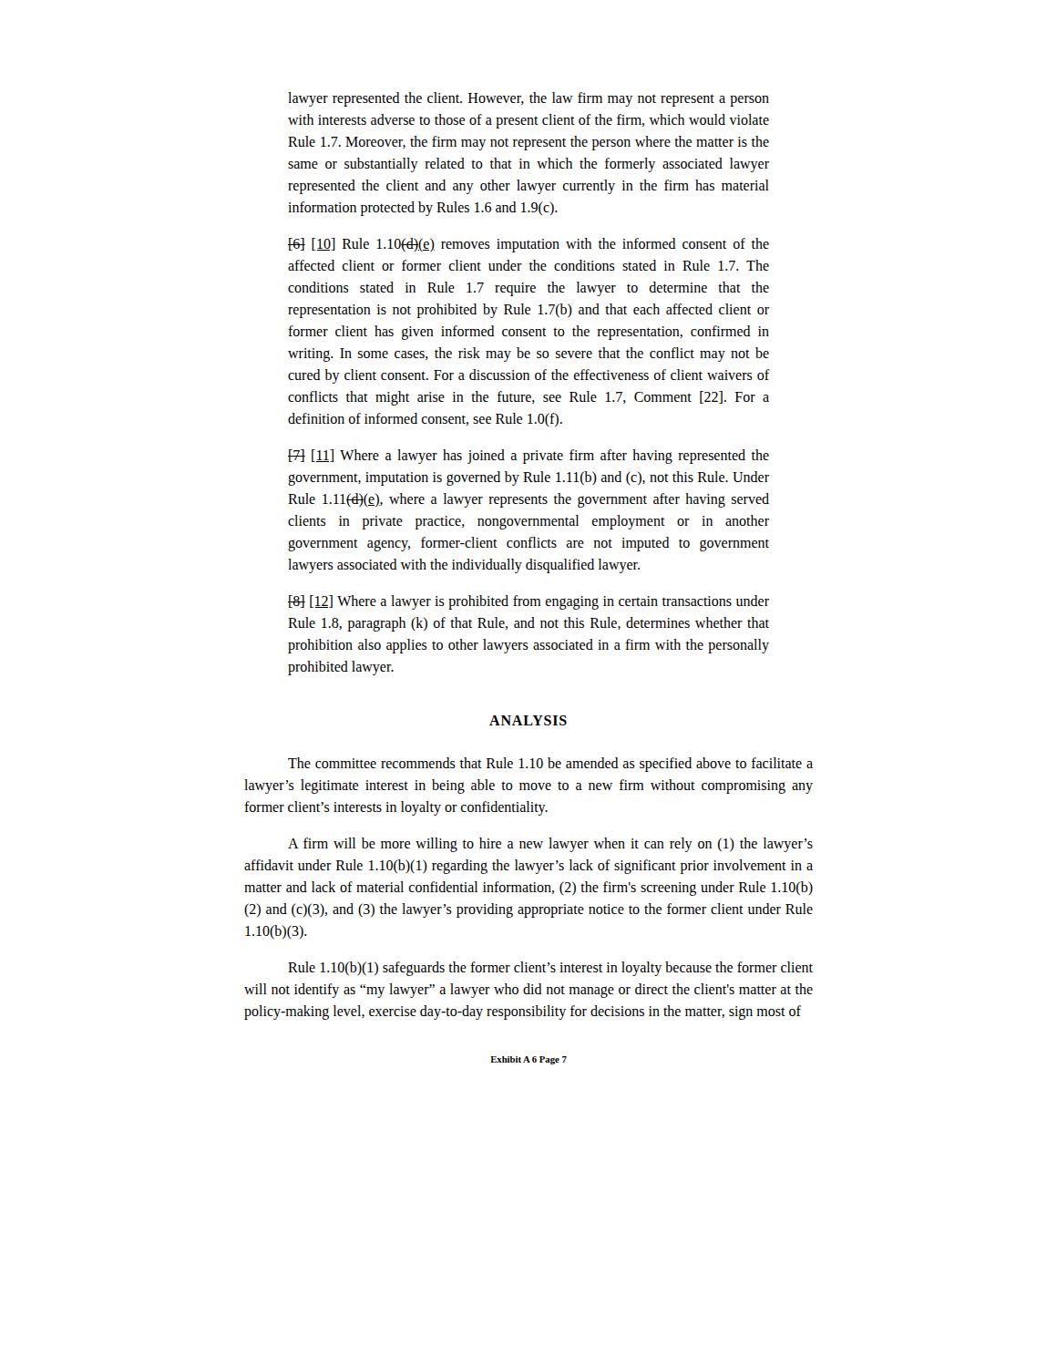lawyer represented the client. However, the law firm may not represent a person with interests adverse to those of a present client of the firm, which would violate Rule 1.7. Moreover, the firm may not represent the person where the matter is the same or substantially related to that in which the formerly associated lawyer represented the client and any other lawyer currently in the firm has material information protected by Rules 1.6 and 1.9(c).
[6] [10] Rule 1.10(d)(e) removes imputation with the informed consent of the affected client or former client under the conditions stated in Rule 1.7. The conditions stated in Rule 1.7 require the lawyer to determine that the representation is not prohibited by Rule 1.7(b) and that each affected client or former client has given informed consent to the representation, confirmed in writing. In some cases, the risk may be so severe that the conflict may not be cured by client consent. For a discussion of the effectiveness of client waivers of conflicts that might arise in the future, see Rule 1.7, Comment [22]. For a definition of informed consent, see Rule 1.0(f).
[7] [11] Where a lawyer has joined a private firm after having represented the government, imputation is governed by Rule 1.11(b) and (c), not this Rule. Under Rule 1.11(d)(e), where a lawyer represents the government after having served clients in private practice, nongovernmental employment or in another government agency, former-client conflicts are not imputed to government lawyers associated with the individually disqualified lawyer.
[8] [12] Where a lawyer is prohibited from engaging in certain transactions under Rule 1.8, paragraph (k) of that Rule, and not this Rule, determines whether that prohibition also applies to other lawyers associated in a firm with the personally prohibited lawyer.
ANALYSIS
The committee recommends that Rule 1.10 be amended as specified above to facilitate a lawyer’s legitimate interest in being able to move to a new firm without compromising any former client’s interests in loyalty or confidentiality.
A firm will be more willing to hire a new lawyer when it can rely on (1) the lawyer’s affidavit under Rule 1.10(b)(1) regarding the lawyer’s lack of significant prior involvement in a matter and lack of material confidential information, (2) the firm's screening under Rule 1.10(b)(2) and (c)(3), and (3) the lawyer’s providing appropriate notice to the former client under Rule 1.10(b)(3).
Rule 1.10(b)(1) safeguards the former client’s interest in loyalty because the former client will not identify as “my lawyer” a lawyer who did not manage or direct the client's matter at the policy-making level, exercise day-to-day responsibility for decisions in the matter, sign most of
Exhibit A 6 Page 7